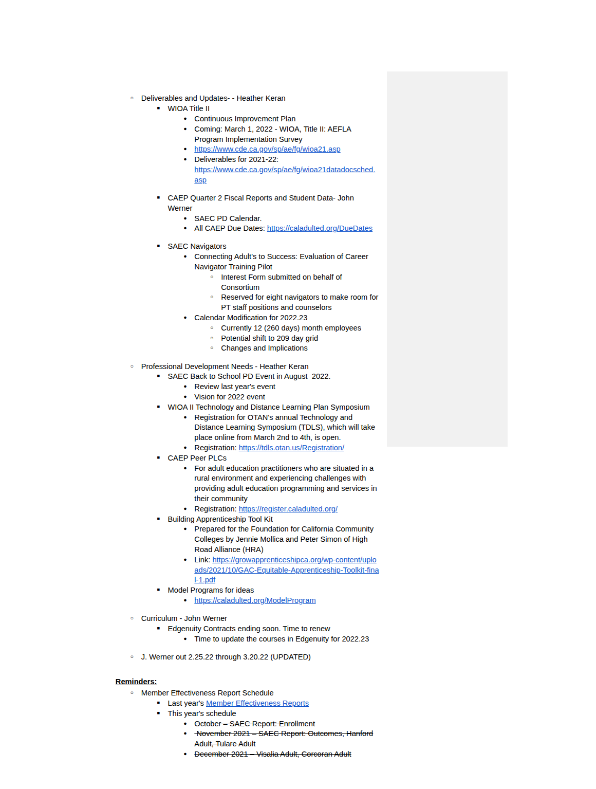Deliverables and Updates- - Heather Keran
WIOA Title II
Continuous Improvement Plan
Coming: March 1, 2022 - WIOA, Title II: AEFLA Program Implementation Survey
https://www.cde.ca.gov/sp/ae/fg/wioa21.asp
Deliverables for 2021-22:
https://www.cde.ca.gov/sp/ae/fg/wioa21datadocsched.asp
CAEP Quarter 2 Fiscal Reports and Student Data- John Werner
SAEC PD Calendar.
All CAEP Due Dates: https://caladulted.org/DueDates
SAEC Navigators
Connecting Adult's to Success: Evaluation of Career Navigator Training Pilot
Interest Form submitted on behalf of Consortium
Reserved for eight navigators to make room for PT staff positions and counselors
Calendar Modification for 2022.23
Currently 12 (260 days) month employees
Potential shift to 209 day grid
Changes and Implications
Professional Development Needs - Heather Keran
SAEC Back to School PD Event in August 2022.
Review last year's event
Vision for 2022 event
WIOA II Technology and Distance Learning Plan Symposium
Registration for OTAN's annual Technology and Distance Learning Symposium (TDLS), which will take place online from March 2nd to 4th, is open.
Registration: https://tdls.otan.us/Registration/
CAEP Peer PLCs
For adult education practitioners who are situated in a rural environment and experiencing challenges with providing adult education programming and services in their community
Registration: https://register.caladulted.org/
Building Apprenticeship Tool Kit
Prepared for the Foundation for California Community Colleges by Jennie Mollica and Peter Simon of High Road Alliance (HRA)
Link: https://growapprenticeshipca.org/wp-content/uploads/2021/10/GAC-Equitable-Apprenticeship-Toolkit-final-1.pdf
Model Programs for ideas
https://caladulted.org/ModelProgram
Curriculum - John Werner
Edgenuity Contracts ending soon. Time to renew
Time to update the courses in Edgenuity for 2022.23
J. Werner out 2.25.22 through 3.20.22 (UPDATED)
Reminders:
Member Effectiveness Report Schedule
Last year's Member Effectiveness Reports
This year's schedule
October – SAEC Report: Enrollment
November 2021 – SAEC Report: Outcomes, Hanford Adult, Tulare Adult
December 2021 – Visalia Adult, Corcoran Adult